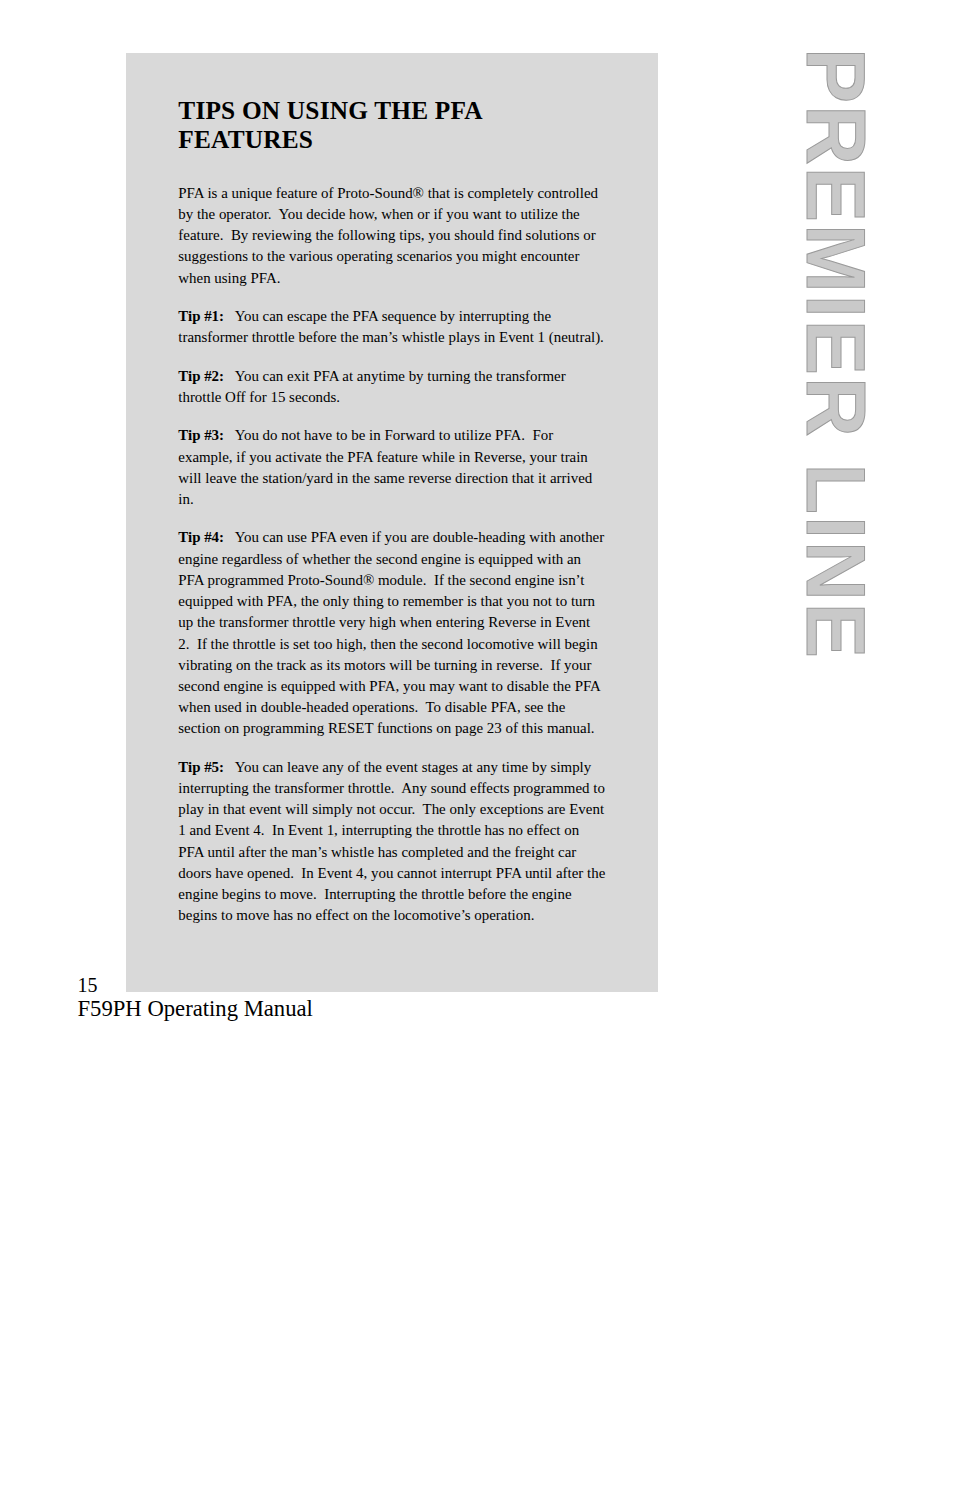PREMIER LINE
TIPS ON USING THE PFA FEATURES
PFA is a unique feature of Proto-Sound® that is completely controlled by the operator. You decide how, when or if you want to utilize the feature. By reviewing the following tips, you should find solutions or suggestions to the various operating scenarios you might encounter when using PFA.
Tip #1: You can escape the PFA sequence by interrupting the transformer throttle before the man’s whistle plays in Event 1 (neutral).
Tip #2: You can exit PFA at anytime by turning the transformer throttle Off for 15 seconds.
Tip #3: You do not have to be in Forward to utilize PFA. For example, if you activate the PFA feature while in Reverse, your train will leave the station/yard in the same reverse direction that it arrived in.
Tip #4: You can use PFA even if you are double-heading with another engine regardless of whether the second engine is equipped with an PFA programmed Proto-Sound® module. If the second engine isn’t equipped with PFA, the only thing to remember is that you not to turn up the transformer throttle very high when entering Reverse in Event 2. If the throttle is set too high, then the second locomotive will begin vibrating on the track as its motors will be turning in reverse. If your second engine is equipped with PFA, you may want to disable the PFA when used in double-headed operations. To disable PFA, see the section on programming RESET functions on page 23 of this manual.
Tip #5: You can leave any of the event stages at any time by simply interrupting the transformer throttle. Any sound effects programmed to play in that event will simply not occur. The only exceptions are Event 1 and Event 4. In Event 1, interrupting the throttle has no effect on PFA until after the man’s whistle has completed and the freight car doors have opened. In Event 4, you cannot interrupt PFA until after the engine begins to move. Interrupting the throttle before the engine begins to move has no effect on the locomotive’s operation.
15
F59PH Operating Manual